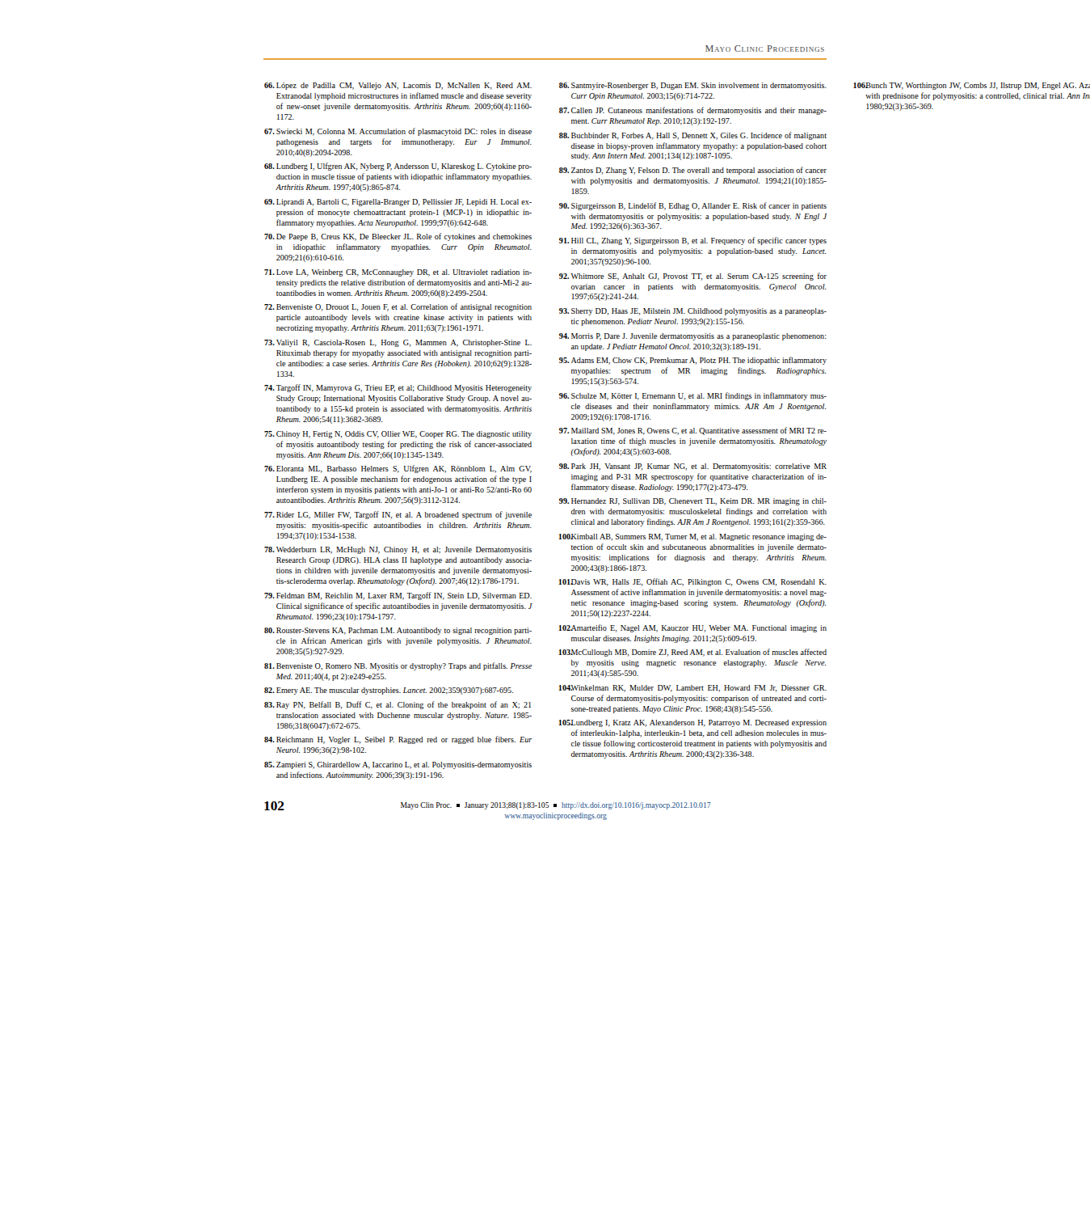Mayo Clinic Proceedings
66. López de Padilla CM, Vallejo AN, Lacomis D, McNallen K, Reed AM. Extranodal lymphoid microstructures in inflamed muscle and disease severity of new-onset juvenile dermatomyositis. Arthritis Rheum. 2009;60(4):1160-1172.
67. Swiecki M, Colonna M. Accumulation of plasmacytoid DC: roles in disease pathogenesis and targets for immunotherapy. Eur J Immunol. 2010;40(8):2094-2098.
68. Lundberg I, Ulfgren AK, Nyberg P, Andersson U, Klareskog L. Cytokine production in muscle tissue of patients with idiopathic inflammatory myopathies. Arthritis Rheum. 1997;40(5):865-874.
69. Liprandi A, Bartoli C, Figarella-Branger D, Pellissier JF, Lepidi H. Local expression of monocyte chemoattractant protein-1 (MCP-1) in idiopathic inflammatory myopathies. Acta Neuropathol. 1999;97(6):642-648.
70. De Paepe B, Creus KK, De Bleecker JL. Role of cytokines and chemokines in idiopathic inflammatory myopathies. Curr Opin Rheumatol. 2009;21(6):610-616.
71. Love LA, Weinberg CR, McConnaughey DR, et al. Ultraviolet radiation intensity predicts the relative distribution of dermatomyositis and anti-Mi-2 autoantibodies in women. Arthritis Rheum. 2009;60(8):2499-2504.
72. Benveniste O, Drouot L, Jouen F, et al. Correlation of antisignal recognition particle autoantibody levels with creatine kinase activity in patients with necrotizing myopathy. Arthritis Rheum. 2011;63(7):1961-1971.
73. Valiyil R, Casciola-Rosen L, Hong G, Mammen A, Christopher-Stine L. Rituximab therapy for myopathy associated with antisignal recognition particle antibodies: a case series. Arthritis Care Res (Hoboken). 2010;62(9):1328-1334.
74. Targoff IN, Mamyrova G, Trieu EP, et al; Childhood Myositis Heterogeneity Study Group; International Myositis Collaborative Study Group. A novel autoantibody to a 155-kd protein is associated with dermatomyositis. Arthritis Rheum. 2006;54(11):3682-3689.
75. Chinoy H, Fertig N, Oddis CV, Ollier WE, Cooper RG. The diagnostic utility of myositis autoantibody testing for predicting the risk of cancer-associated myositis. Ann Rheum Dis. 2007;66(10):1345-1349.
76. Eloranta ML, Barbasso Helmers S, Ulfgren AK, Rönnblom L, Alm GV, Lundberg IE. A possible mechanism for endogenous activation of the type I interferon system in myositis patients with anti-Jo-1 or anti-Ro 52/anti-Ro 60 autoantibodies. Arthritis Rheum. 2007;56(9):3112-3124.
77. Rider LG, Miller FW, Targoff IN, et al. A broadened spectrum of juvenile myositis: myositis-specific autoantibodies in children. Arthritis Rheum. 1994;37(10):1534-1538.
78. Wedderburn LR, McHugh NJ, Chinoy H, et al; Juvenile Dermatomyositis Research Group (JDRG). HLA class II haplotype and autoantibody associations in children with juvenile dermatomyositis and juvenile dermatomyositis-scleroderma overlap. Rheumatology (Oxford). 2007;46(12):1786-1791.
79. Feldman BM, Reichlin M, Laxer RM, Targoff IN, Stein LD, Silverman ED. Clinical significance of specific autoantibodies in juvenile dermatomyositis. J Rheumatol. 1996;23(10):1794-1797.
80. Rouster-Stevens KA, Pachman LM. Autoantibody to signal recognition particle in African American girls with juvenile polymyositis. J Rheumatol. 2008;35(5):927-929.
81. Benveniste O, Romero NB. Myositis or dystrophy? Traps and pitfalls. Presse Med. 2011;40(4, pt 2):e249-e255.
82. Emery AE. The muscular dystrophies. Lancet. 2002;359(9307):687-695.
83. Ray PN, Belfall B, Duff C, et al. Cloning of the breakpoint of an X; 21 translocation associated with Duchenne muscular dystrophy. Nature. 1985-1986;318(6047):672-675.
84. Reichmann H, Vogler L, Seibel P. Ragged red or ragged blue fibers. Eur Neurol. 1996;36(2):98-102.
85. Zampieri S, Ghirardellow A, Iaccarino L, et al. Polymyositis-dermatomyositis and infections. Autoimmunity. 2006;39(3):191-196.
86. Santmyire-Rosenberger B, Dugan EM. Skin involvement in dermatomyositis. Curr Opin Rheumatol. 2003;15(6):714-722.
87. Callen JP. Cutaneous manifestations of dermatomyositis and their management. Curr Rheumatol Rep. 2010;12(3):192-197.
88. Buchbinder R, Forbes A, Hall S, Dennett X, Giles G. Incidence of malignant disease in biopsy-proven inflammatory myopathy: a population-based cohort study. Ann Intern Med. 2001;134(12):1087-1095.
89. Zantos D, Zhang Y, Felson D. The overall and temporal association of cancer with polymyositis and dermatomyositis. J Rheumatol. 1994;21(10):1855-1859.
90. Sigurgeirsson B, Lindelöf B, Edhag O, Allander E. Risk of cancer in patients with dermatomyositis or polymyositis: a population-based study. N Engl J Med. 1992;326(6):363-367.
91. Hill CL, Zhang Y, Sigurgeirsson B, et al. Frequency of specific cancer types in dermatomyositis and polymyositis: a population-based study. Lancet. 2001;357(9250):96-100.
92. Whitmore SE, Anhalt GJ, Provost TT, et al. Serum CA-125 screening for ovarian cancer in patients with dermatomyositis. Gynecol Oncol. 1997;65(2):241-244.
93. Sherry DD, Haas JE, Milstein JM. Childhood polymyositis as a paraneoplastic phenomenon. Pediatr Neurol. 1993;9(2):155-156.
94. Morris P, Dare J. Juvenile dermatomyositis as a paraneoplastic phenomenon: an update. J Pediatr Hematol Oncol. 2010;32(3):189-191.
95. Adams EM, Chow CK, Premkumar A, Plotz PH. The idiopathic inflammatory myopathies: spectrum of MR imaging findings. Radiographics. 1995;15(3):563-574.
96. Schulze M, Kötter I, Ernemann U, et al. MRI findings in inflammatory muscle diseases and their noninflammatory mimics. AJR Am J Roentgenol. 2009;192(6):1708-1716.
97. Maillard SM, Jones R, Owens C, et al. Quantitative assessment of MRI T2 relaxation time of thigh muscles in juvenile dermatomyositis. Rheumatology (Oxford). 2004;43(5):603-608.
98. Park JH, Vansant JP, Kumar NG, et al. Dermatomyositis: correlative MR imaging and P-31 MR spectroscopy for quantitative characterization of inflammatory disease. Radiology. 1990;177(2):473-479.
99. Hernandez RJ, Sullivan DB, Chenevert TL, Keim DR. MR imaging in children with dermatomyositis: musculoskeletal findings and correlation with clinical and laboratory findings. AJR Am J Roentgenol. 1993;161(2):359-366.
100. Kimball AB, Summers RM, Turner M, et al. Magnetic resonance imaging detection of occult skin and subcutaneous abnormalities in juvenile dermatomyositis: implications for diagnosis and therapy. Arthritis Rheum. 2000;43(8):1866-1873.
101. Davis WR, Halls JE, Offiah AC, Pilkington C, Owens CM, Rosendahl K. Assessment of active inflammation in juvenile dermatomyositis: a novel magnetic resonance imaging-based scoring system. Rheumatology (Oxford). 2011;50(12):2237-2244.
102. Amarteifio E, Nagel AM, Kauczor HU, Weber MA. Functional imaging in muscular diseases. Insights Imaging. 2011;2(5):609-619.
103. McCullough MB, Domire ZJ, Reed AM, et al. Evaluation of muscles affected by myositis using magnetic resonance elastography. Muscle Nerve. 2011;43(4):585-590.
104. Winkelman RK, Mulder DW, Lambert EH, Howard FM Jr, Diessner GR. Course of dermatomyositis-polymyositis: comparison of untreated and cortisone-treated patients. Mayo Clinic Proc. 1968;43(8):545-556.
105. Lundberg I, Kratz AK, Alexanderson H, Patarroyo M. Decreased expression of interleukin-1alpha, interleukin-1 beta, and cell adhesion molecules in muscle tissue following corticosteroid treatment in patients with polymyositis and dermatomyositis. Arthritis Rheum. 2000;43(2):336-348.
106. Bunch TW, Worthington JW, Combs JJ, Ilstrup DM, Engel AG. Azathioprine with prednisone for polymyositis: a controlled, clinical trial. Ann Intern Med. 1980;92(3):365-369.
102
Mayo Clin Proc. January 2013;88(1):83-105 http://dx.doi.org/10.1016/j.mayocp.2012.10.017 www.mayoclinicproceedings.org